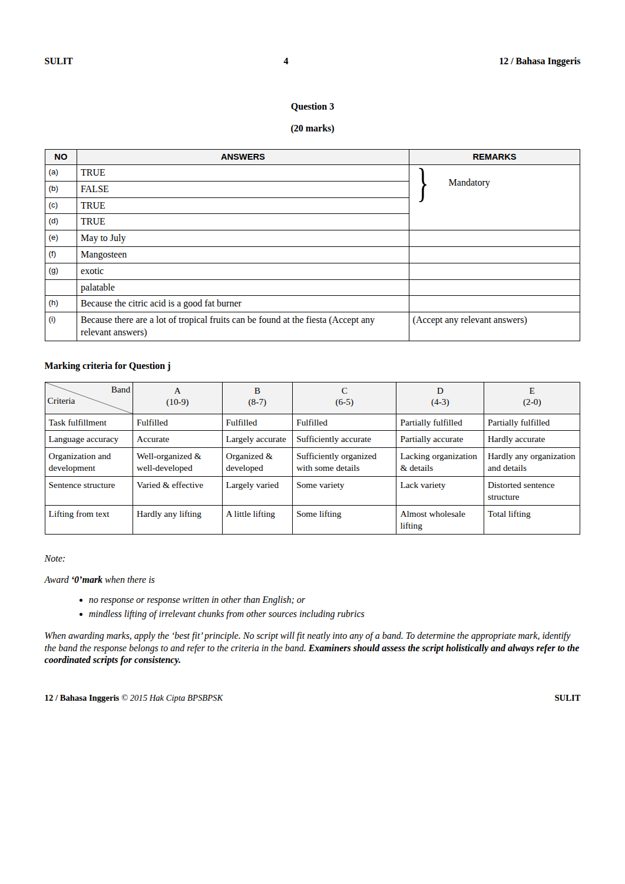SULIT
4
12 / Bahasa Inggeris
Question 3
(20 marks)
| NO | ANSWERS | REMARKS |
| --- | --- | --- |
| (a) | TRUE | } Mandatory |
| (b) | FALSE |
| (c) | TRUE |
| (d) | TRUE |
| (e) | May to July | |
| (f) | Mangosteen | |
| (g) | exotic | |
| | palatable | |
| (h) | Because the citric acid is a good fat burner | |
| (i) | Because there are a lot of tropical fruits can be found at the fiesta (Accept any relevant answers) | (Accept any relevant answers) |
Marking criteria for Question j
| Band Criteria | A (10-9) | B (8-7) | C (6-5) | D (4-3) | E (2-0) |
| --- | --- | --- | --- | --- | --- |
| Task fulfillment | Fulfilled | Fulfilled | Fulfilled | Partially fulfilled | Partially fulfilled |
| Language accuracy | Accurate | Largely accurate | Sufficiently accurate | Partially accurate | Hardly accurate |
| Organization and development | Well-organized & well-developed | Organized & developed | Sufficiently organized with some details | Lacking organization & details | Hardly any organization and details |
| Sentence structure | Varied & effective | Largely varied | Some variety | Lack variety | Distorted sentence structure |
| Lifting from text | Hardly any lifting | A little lifting | Some lifting | Almost wholesale lifting | Total lifting |
Note:
Award ‘0’mark when there is
no response or response written in other than English; or
mindless lifting of irrelevant chunks from other sources including rubrics
When awarding marks, apply the ‘best fit’ principle. No script will fit neatly into any of a band. To determine the appropriate mark, identify the band the response belongs to and refer to the criteria in the band. Examiners should assess the script holistically and always refer to the coordinated scripts for consistency.
12 / Bahasa Inggeris © 2015 Hak Cipta BPSBPSK
SULIT